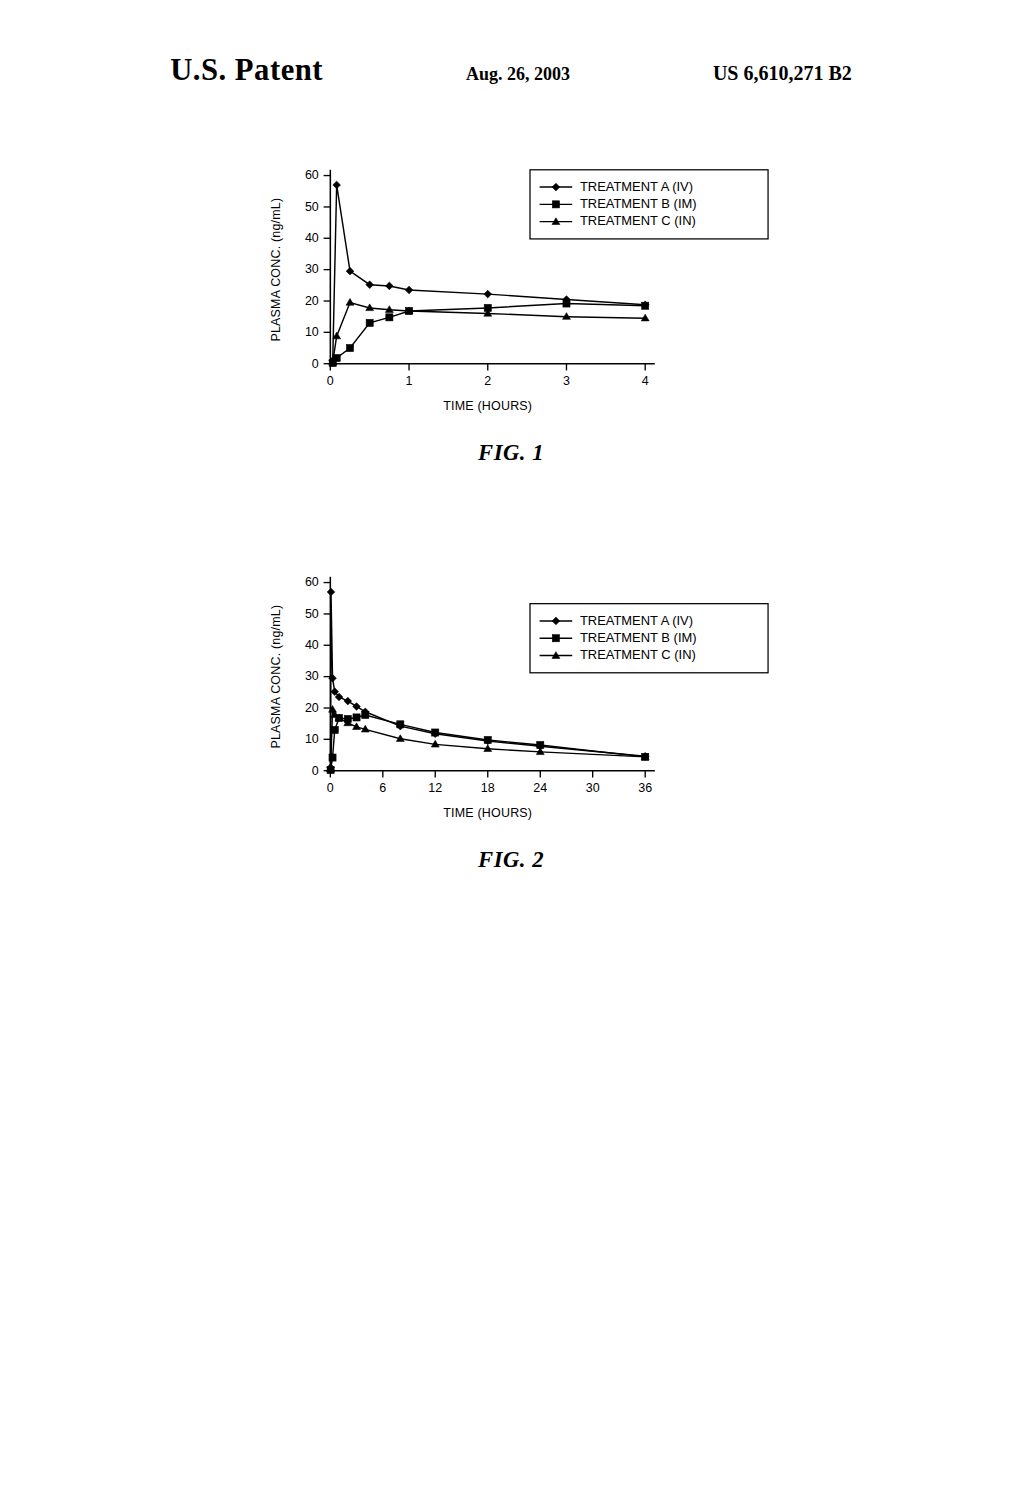U.S. Patent Aug. 26, 2003 US 6,610,271 B2
FIG. 1 — Plasma concentration (ng/mL) vs Time (hours), 0 to 4 hours 0 10 20 30 40 50 60 0 1 2 3 4 TIME (HOURS) PLASMA CONC. (ng/mL) TREATMENT A (IV) TREATMENT B (IM) TREATMENT C (IN)
FIG. 1
FIG. 2 — Plasma concentration (ng/mL) vs Time (hours), 0 to 36 hours 0 10 20 30 40 50 60 0 6 12 18 24 30 36 TIME (HOURS) PLASMA CONC. (ng/mL) TREATMENT A (IV) TREATMENT B (IM) TREATMENT C (IN)
FIG. 2